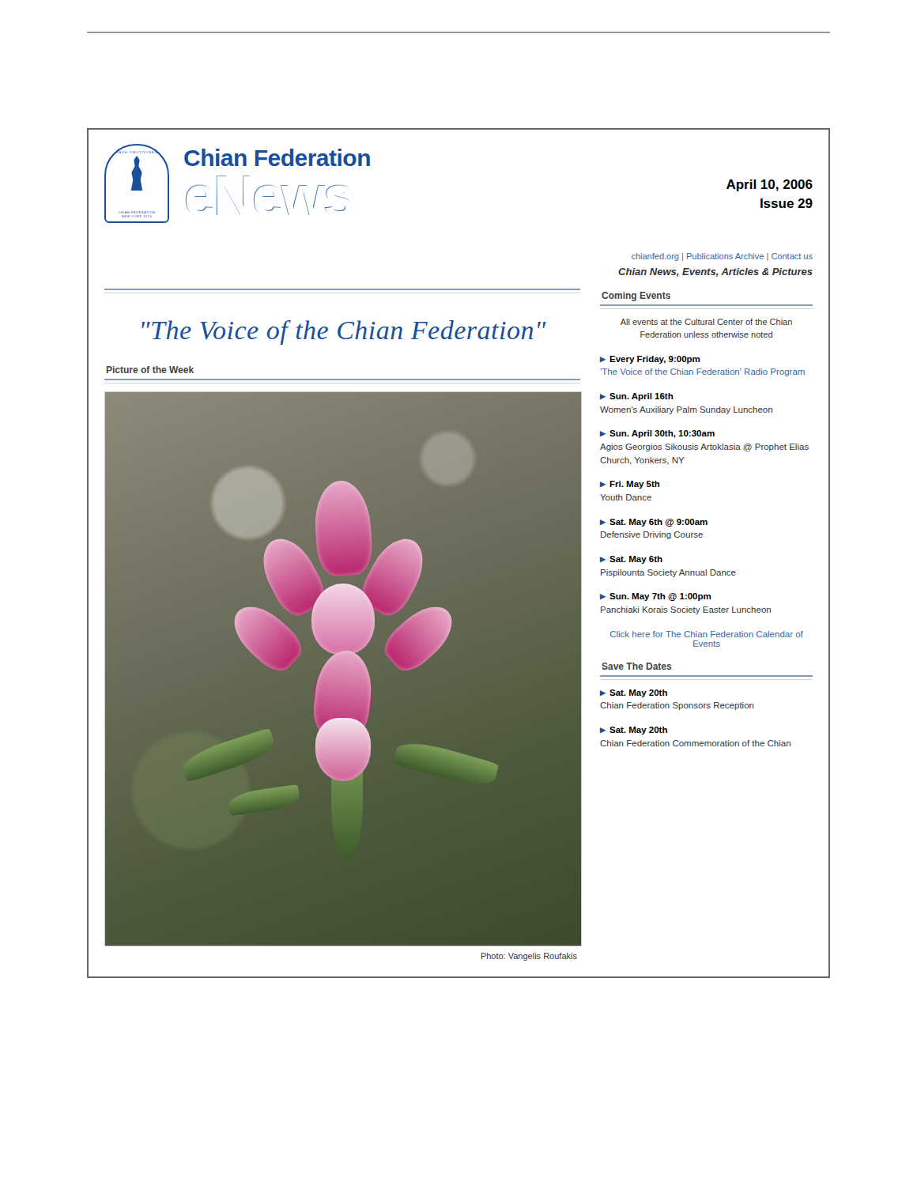ΧΙΑΚΗ ΟΜΟΣΠΟΝΔΙΑ
CHIAN FEDERATION
NEW YORK 1974
Chian Federation
eNews
April 10, 2006
Issue 29
chianfed.org | Publications Archive | Contact us
Chian News, Events, Articles & Pictures
"The Voice of the Chian Federation"
Picture of the Week
Photo: Vangelis Roufakis
Coming Events
All events at the Cultural Center of the Chian Federation unless otherwise noted
Every Friday, 9:00pm 'The Voice of the Chian Federation' Radio Program
Sun. April 16th Women's Auxiliary Palm Sunday Luncheon
Sun. April 30th, 10:30am Agios Georgios Sikousis Artoklasia @ Prophet Elias Church, Yonkers, NY
Fri. May 5th Youth Dance
Sat. May 6th @ 9:00am Defensive Driving Course
Sat. May 6th Pispilounta Society Annual Dance
Sun. May 7th @ 1:00pm Panchiaki Korais Society Easter Luncheon
Click here for The Chian Federation Calendar of Events
Save The Dates
Sat. May 20th Chian Federation Sponsors Reception
Sat. May 20th Chian Federation Commemoration of the Chian